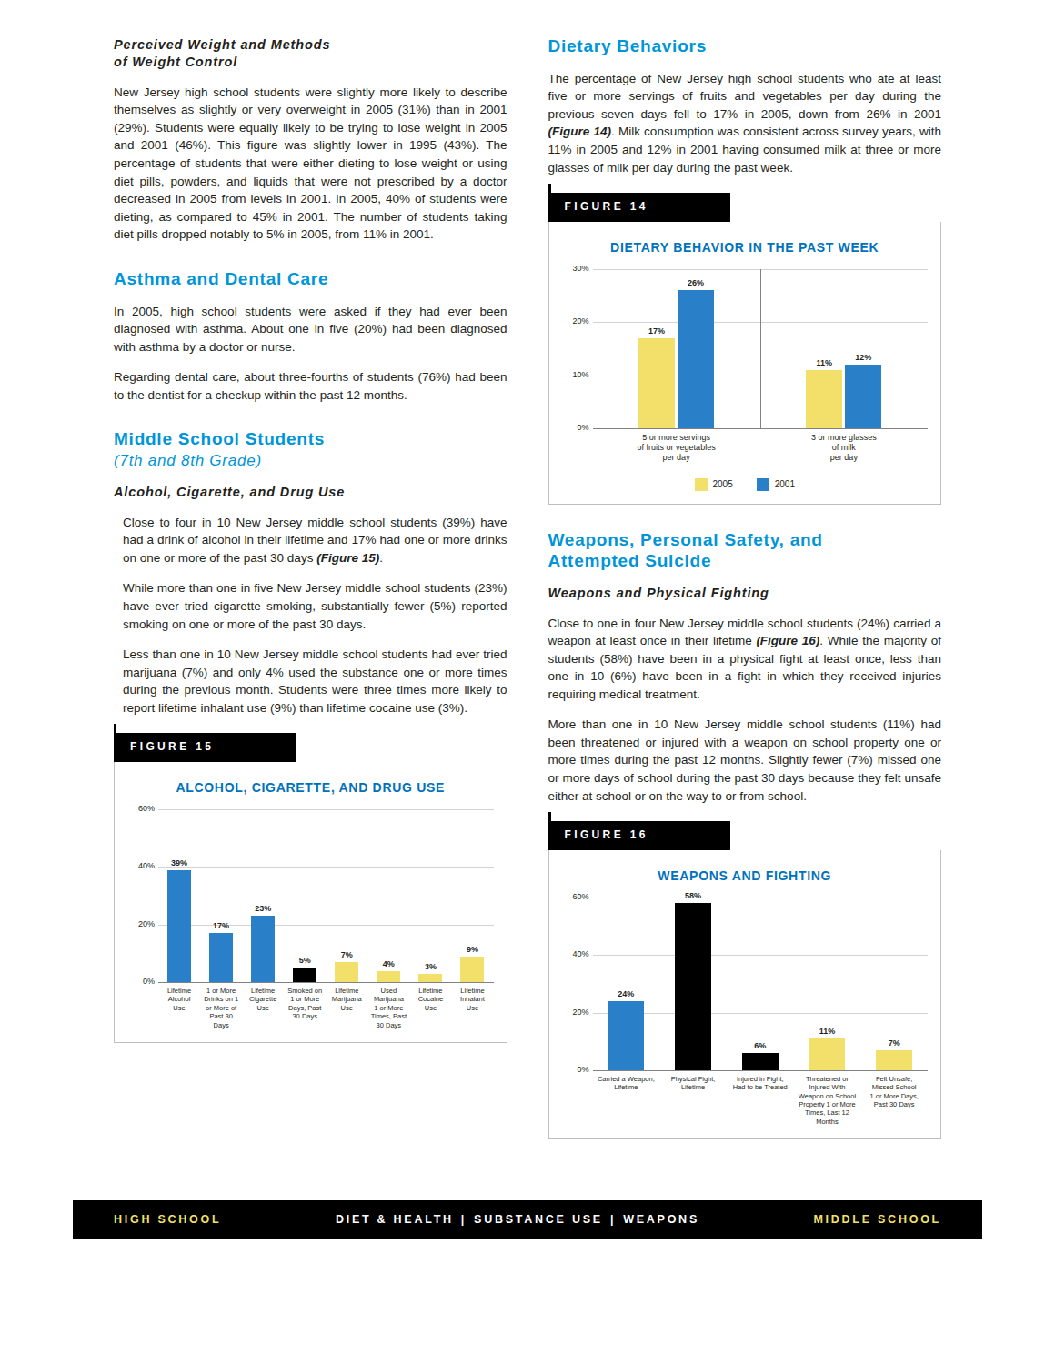Perceived Weight and Methods
of Weight Control
New Jersey high school students were slightly more likely to describe themselves as slightly or very overweight in 2005 (31%) than in 2001 (29%). Students were equally likely to be trying to lose weight in 2005 and 2001 (46%). This figure was slightly lower in 1995 (43%). The percentage of students that were either dieting to lose weight or using diet pills, powders, and liquids that were not prescribed by a doctor decreased in 2005 from levels in 2001. In 2005, 40% of students were dieting, as compared to 45% in 2001. The number of students taking diet pills dropped notably to 5% in 2005, from 11% in 2001.
Asthma and Dental Care
In 2005, high school students were asked if they had ever been diagnosed with asthma. About one in five (20%) had been diagnosed with asthma by a doctor or nurse.
Regarding dental care, about three-fourths of students (76%) had been to the dentist for a checkup within the past 12 months.
Middle School Students
(7th and 8th Grade)
Alcohol, Cigarette, and Drug Use
Close to four in 10 New Jersey middle school students (39%) have had a drink of alcohol in their lifetime and 17% had one or more drinks on one or more of the past 30 days (Figure 15).
While more than one in five New Jersey middle school students (23%) have ever tried cigarette smoking, substantially fewer (5%) reported smoking on one or more of the past 30 days.
Less than one in 10 New Jersey middle school students had ever tried marijuana (7%) and only 4% used the substance one or more times during the previous month. Students were three times more likely to report lifetime inhalant use (9%) than lifetime cocaine use (3%).
FIGURE 15
ALCOHOL, CIGARETTE, AND DRUG USE
60%
40%
20%
0%
39%
17%
23%
5%
7%
4%
3%
9%
Lifetime
Alcohol
Use
1 or More
Drinks on 1
or More of
Past 30 Days
Lifetime
Cigarette
Use
Smoked on
1 or More
Days, Past
30 Days
Lifetime
Marijuana
Use
Used
Marijuana
1 or More
Times, Past
30 Days
Lifetime
Cocaine
Use
Lifetime
Inhalant
Use
Dietary Behaviors
The percentage of New Jersey high school students who ate at least five or more servings of fruits and vegetables per day during the previous seven days fell to 17% in 2005, down from 26% in 2001 (Figure 14). Milk consumption was consistent across survey years, with 11% in 2005 and 12% in 2001 having consumed milk at three or more glasses of milk per day during the past week.
FIGURE 14
DIETARY BEHAVIOR IN THE PAST WEEK
30%
20%
10%
0%
17%
26%
11%
12%
5 or more servings
of fruits or vegetables
per day
3 or more glasses
of milk
per day
2005
2001
Weapons, Personal Safety, and
Attempted Suicide
Weapons and Physical Fighting
Close to one in four New Jersey middle school students (24%) carried a weapon at least once in their lifetime (Figure 16). While the majority of students (58%) have been in a physical fight at least once, less than one in 10 (6%) have been in a fight in which they received injuries requiring medical treatment.
More than one in 10 New Jersey middle school students (11%) had been threatened or injured with a weapon on school property one or more times during the past 12 months. Slightly fewer (7%) missed one or more days of school during the past 30 days because they felt unsafe either at school or on the way to or from school.
FIGURE 16
WEAPONS AND FIGHTING
60%
40%
20%
0%
24%
58%
6%
11%
7%
Carried a Weapon,
Lifetime
Physical Fight,
Lifetime
Injured in Fight,
Had to be Treated
Threatened or
Injured With
Weapon on School
Property 1 or More
Times, Last 12 Months
Felt Unsafe,
Missed School
1 or More Days,
Past 30 Days
HIGH SCHOOL
DIET & HEALTH|SUBSTANCE USE|WEAPONS
MIDDLE SCHOOL